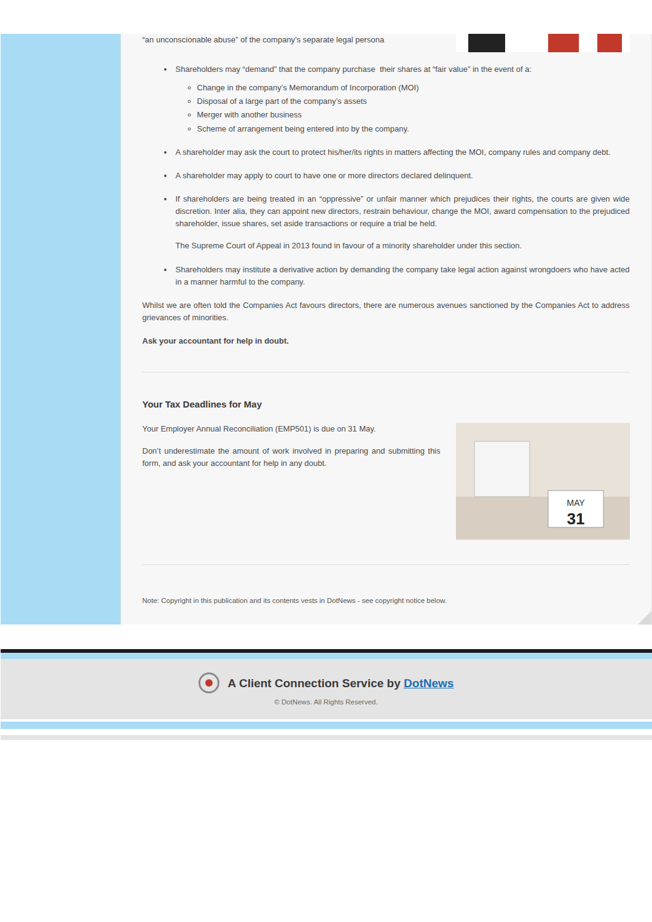“an unconscionable abuse” of the company’s separate legal persona
Shareholders may “demand” that the company purchase their shares at “fair value” in the event of a:
Change in the company’s Memorandum of Incorporation (MOI)
Disposal of a large part of the company’s assets
Merger with another business
Scheme of arrangement being entered into by the company.
A shareholder may ask the court to protect his/her/its rights in matters affecting the MOI, company rules and company debt.
A shareholder may apply to court to have one or more directors declared delinquent.
If shareholders are being treated in an “oppressive” or unfair manner which prejudices their rights, the courts are given wide discretion. Inter alia, they can appoint new directors, restrain behaviour, change the MOI, award compensation to the prejudiced shareholder, issue shares, set aside transactions or require a trial be held.
The Supreme Court of Appeal in 2013 found in favour of a minority shareholder under this section.
Shareholders may institute a derivative action by demanding the company take legal action against wrongdoers who have acted in a manner harmful to the company.
Whilst we are often told the Companies Act favours directors, there are numerous avenues sanctioned by the Companies Act to address grievances of minorities.
Ask your accountant for help in doubt.
Your Tax Deadlines for May
Your Employer Annual Reconciliation (EMP501) is due on 31 May.
Don’t underestimate the amount of work involved in preparing and submitting this form, and ask your accountant for help in any doubt.
Note: Copyright in this publication and its contents vests in DotNews - see copyright notice below.
A Client Connection Service by DotNews
© DotNews. All Rights Reserved.